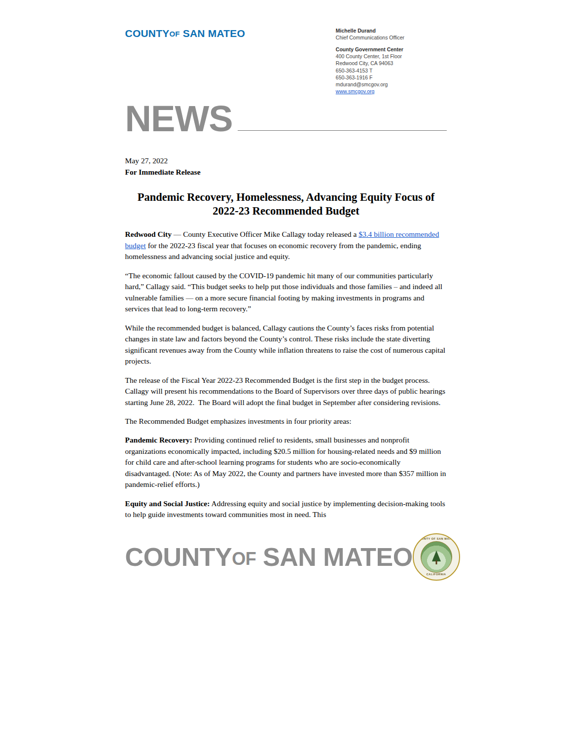COUNTYOF SAN MATEO
Michelle Durand
Chief Communications Officer
County Government Center
400 County Center, 1st Floor
Redwood City, CA 94063
650-363-4153 T
650-363-1916 F
mdurand@smcgov.org
www.smcgov.org
NEWS
May 27, 2022
For Immediate Release
Pandemic Recovery, Homelessness, Advancing Equity Focus of 2022-23 Recommended Budget
Redwood City — County Executive Officer Mike Callagy today released a $3.4 billion recommended budget for the 2022-23 fiscal year that focuses on economic recovery from the pandemic, ending homelessness and advancing social justice and equity.
“The economic fallout caused by the COVID-19 pandemic hit many of our communities particularly hard,” Callagy said. “This budget seeks to help put those individuals and those families – and indeed all vulnerable families — on a more secure financial footing by making investments in programs and services that lead to long-term recovery.”
While the recommended budget is balanced, Callagy cautions the County’s faces risks from potential changes in state law and factors beyond the County’s control. These risks include the state diverting significant revenues away from the County while inflation threatens to raise the cost of numerous capital projects.
The release of the Fiscal Year 2022-23 Recommended Budget is the first step in the budget process. Callagy will present his recommendations to the Board of Supervisors over three days of public hearings starting June 28, 2022. The Board will adopt the final budget in September after considering revisions.
The Recommended Budget emphasizes investments in four priority areas:
Pandemic Recovery: Providing continued relief to residents, small businesses and nonprofit organizations economically impacted, including $20.5 million for housing-related needs and $9 million for child care and after-school learning programs for students who are socio-economically disadvantaged. (Note: As of May 2022, the County and partners have invested more than $357 million in pandemic-relief efforts.)
Equity and Social Justice: Addressing equity and social justice by implementing decision-making tools to help guide investments toward communities most in need. This
COUNTYOF SAN MATEO
COUNTY OF SAN MATEO
CALIFORNIA